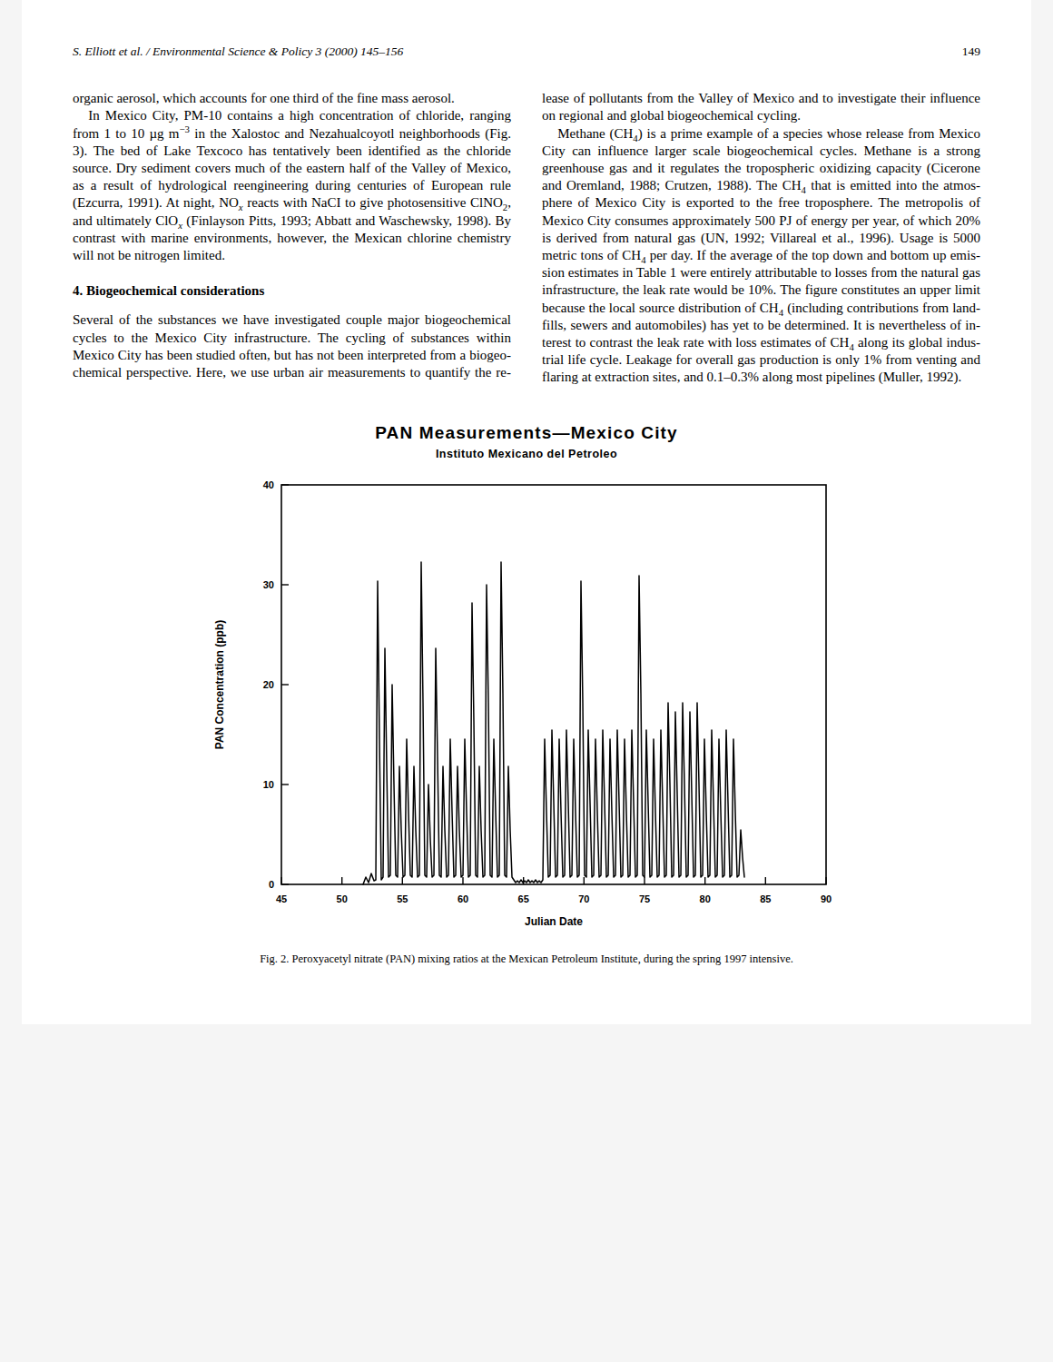S. Elliott et al. / Environmental Science & Policy 3 (2000) 145–156 149
organic aerosol, which accounts for one third of the fine mass aerosol.
In Mexico City, PM-10 contains a high concentration of chloride, ranging from 1 to 10 µg m−3 in the Xalostoc and Nezahualcoyotl neighborhoods (Fig. 3). The bed of Lake Texcoco has tentatively been identified as the chloride source. Dry sediment covers much of the eastern half of the Valley of Mexico, as a result of hydrological reengineering during centuries of European rule (Ezcurra, 1991). At night, NOx reacts with NaCI to give photosensitive ClNO2, and ultimately ClOx (Finlayson Pitts, 1993; Abbatt and Waschewsky, 1998). By contrast with marine environments, however, the Mexican chlorine chemistry will not be nitrogen limited.
4. Biogeochemical considerations
Several of the substances we have investigated couple major biogeochemical cycles to the Mexico City infrastructure. The cycling of substances within Mexico City has been studied often, but has not been interpreted from a biogeochemical perspective. Here, we use urban air measurements to quantify the release of pollutants from the Valley of Mexico and to investigate their influence on regional and global biogeochemical cycling.
Methane (CH4) is a prime example of a species whose release from Mexico City can influence larger scale biogeochemical cycles. Methane is a strong greenhouse gas and it regulates the tropospheric oxidizing capacity (Cicerone and Oremland, 1988; Crutzen, 1988). The CH4 that is emitted into the atmosphere of Mexico City is exported to the free troposphere. The metropolis of Mexico City consumes approximately 500 PJ of energy per year, of which 20% is derived from natural gas (UN, 1992; Villareal et al., 1996). Usage is 5000 metric tons of CH4 per day. If the average of the top down and bottom up emission estimates in Table 1 were entirely attributable to losses from the natural gas infrastructure, the leak rate would be 10%. The figure constitutes an upper limit because the local source distribution of CH4 (including contributions from landfills, sewers and automobiles) has yet to be determined. It is nevertheless of interest to contrast the leak rate with loss estimates of CH4 along its global industrial life cycle. Leakage for overall gas production is only 1% from venting and flaring at extraction sites, and 0.1–0.3% along most pipelines (Muller, 1992).
PAN Measurements—Mexico City
Instituto Mexicano del Petroleo
0 10 20 30 40 45 50 55 60 65 70 75 80 85 90 Julian Date PAN Concentration (ppb)
Fig. 2. Peroxyacetyl nitrate (PAN) mixing ratios at the Mexican Petroleum Institute, during the spring 1997 intensive.